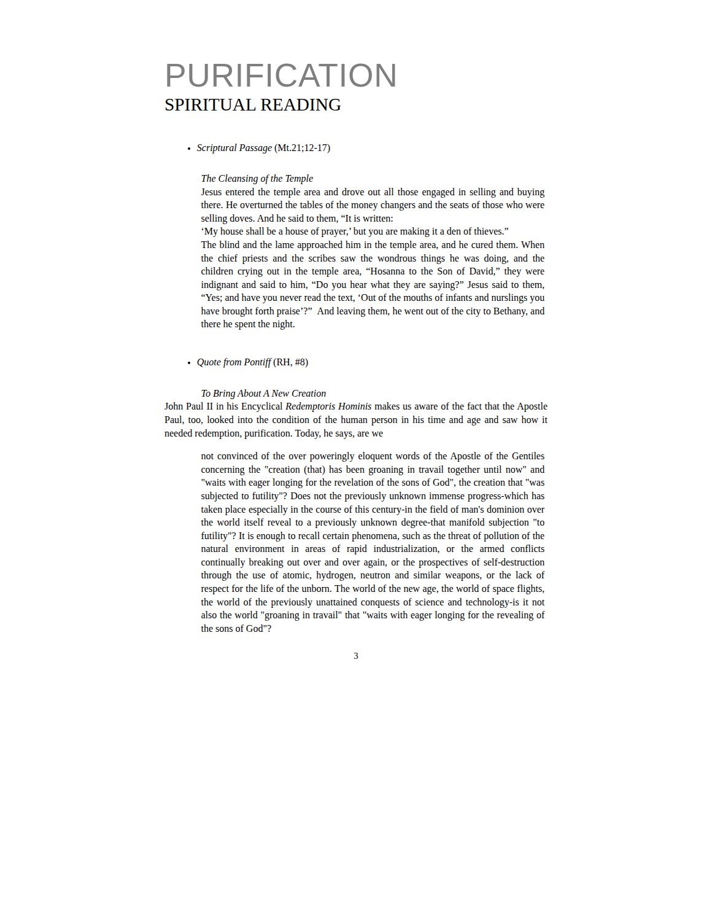PURIFICATION
SPIRITUAL READING
Scriptural Passage (Mt.21;12-17)
The Cleansing of the Temple
Jesus entered the temple area and drove out all those engaged in selling and buying there. He overturned the tables of the money changers and the seats of those who were selling doves. And he said to them, “It is written:
‘My house shall be a house of prayer,’ but you are making it a den of thieves.”
The blind and the lame approached him in the temple area, and he cured them. When the chief priests and the scribes saw the wondrous things he was doing, and the children crying out in the temple area, “Hosanna to the Son of David,” they were indignant and said to him, “Do you hear what they are saying?” Jesus said to them, “Yes; and have you never read the text, ‘Out of the mouths of infants and nurslings you have brought forth praise’?” And leaving them, he went out of the city to Bethany, and there he spent the night.
Quote from Pontiff (RH, #8)
To Bring About A New Creation
John Paul II in his Encyclical Redemptoris Hominis makes us aware of the fact that the Apostle Paul, too, looked into the condition of the human person in his time and age and saw how it needed redemption, purification. Today, he says, are we
not convinced of the over poweringly eloquent words of the Apostle of the Gentiles concerning the "creation (that) has been groaning in travail together until now" and "waits with eager longing for the revelation of the sons of God", the creation that "was subjected to futility"? Does not the previously unknown immense progress-which has taken place especially in the course of this century-in the field of man's dominion over the world itself reveal to a previously unknown degree-that manifold subjection "to futility"? It is enough to recall certain phenomena, such as the threat of pollution of the natural environment in areas of rapid industrialization, or the armed conflicts continually breaking out over and over again, or the prospectives of self-destruction through the use of atomic, hydrogen, neutron and similar weapons, or the lack of respect for the life of the unborn. The world of the new age, the world of space flights, the world of the previously unattained conquests of science and technology-is it not also the world "groaning in travail" that "waits with eager longing for the revealing of the sons of God"?
3